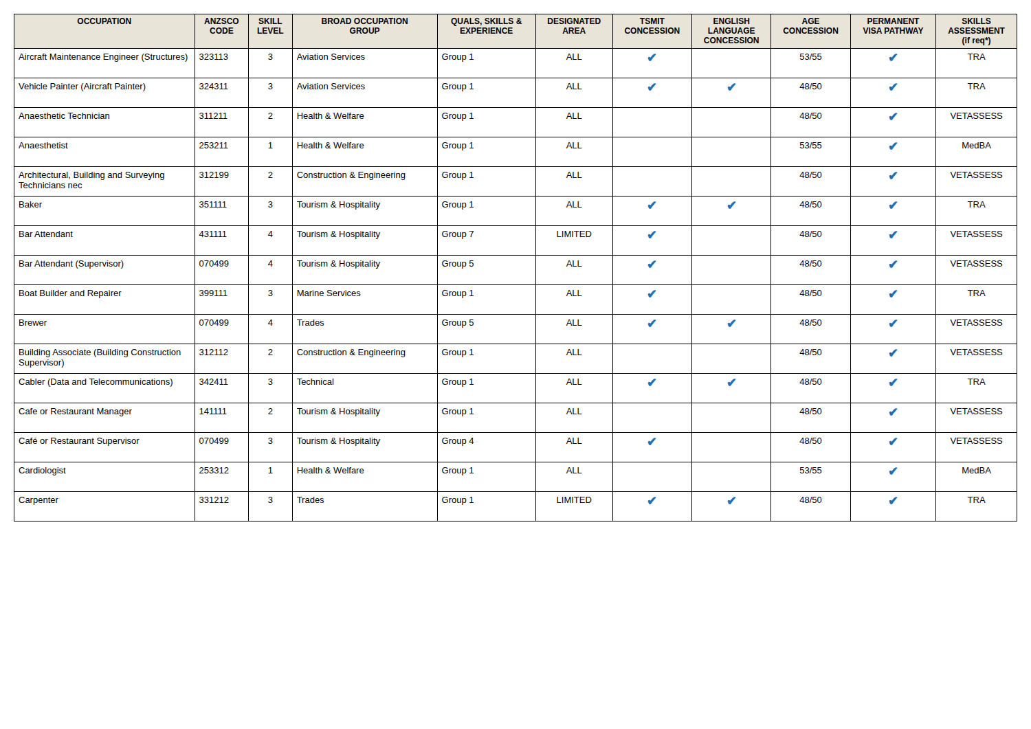| OCCUPATION | ANZSCO CODE | SKILL LEVEL | BROAD OCCUPATION GROUP | QUALS, SKILLS & EXPERIENCE | DESIGNATED AREA | TSMIT CONCESSION | ENGLISH LANGUAGE CONCESSION | AGE CONCESSION | PERMANENT VISA PATHWAY | SKILLS ASSESSMENT (if req*) |
| --- | --- | --- | --- | --- | --- | --- | --- | --- | --- | --- |
| Aircraft Maintenance Engineer (Structures) | 323113 | 3 | Aviation Services | Group 1 | ALL | ✔ | | 53/55 | ✔ | TRA |
| Vehicle Painter (Aircraft Painter) | 324311 | 3 | Aviation Services | Group 1 | ALL | ✔ | ✔ | 48/50 | ✔ | TRA |
| Anaesthetic Technician | 311211 | 2 | Health & Welfare | Group 1 | ALL | | | 48/50 | ✔ | VETASSESS |
| Anaesthetist | 253211 | 1 | Health & Welfare | Group 1 | ALL | | | 53/55 | ✔ | MedBA |
| Architectural, Building and Surveying Technicians nec | 312199 | 2 | Construction & Engineering | Group 1 | ALL | | | 48/50 | ✔ | VETASSESS |
| Baker | 351111 | 3 | Tourism & Hospitality | Group 1 | ALL | ✔ | ✔ | 48/50 | ✔ | TRA |
| Bar Attendant | 431111 | 4 | Tourism & Hospitality | Group 7 | LIMITED | ✔ | | 48/50 | ✔ | VETASSESS |
| Bar Attendant (Supervisor) | 070499 | 4 | Tourism & Hospitality | Group 5 | ALL | ✔ | | 48/50 | ✔ | VETASSESS |
| Boat Builder and Repairer | 399111 | 3 | Marine Services | Group 1 | ALL | ✔ | | 48/50 | ✔ | TRA |
| Brewer | 070499 | 4 | Trades | Group 5 | ALL | ✔ | ✔ | 48/50 | ✔ | VETASSESS |
| Building Associate (Building Construction Supervisor) | 312112 | 2 | Construction & Engineering | Group 1 | ALL | | | 48/50 | ✔ | VETASSESS |
| Cabler (Data and Telecommunications) | 342411 | 3 | Technical | Group 1 | ALL | ✔ | ✔ | 48/50 | ✔ | TRA |
| Cafe or Restaurant Manager | 141111 | 2 | Tourism & Hospitality | Group 1 | ALL | | | 48/50 | ✔ | VETASSESS |
| Café or Restaurant Supervisor | 070499 | 3 | Tourism & Hospitality | Group 4 | ALL | ✔ | | 48/50 | ✔ | VETASSESS |
| Cardiologist | 253312 | 1 | Health & Welfare | Group 1 | ALL | | | 53/55 | ✔ | MedBA |
| Carpenter | 331212 | 3 | Trades | Group 1 | LIMITED | ✔ | ✔ | 48/50 | ✔ | TRA |